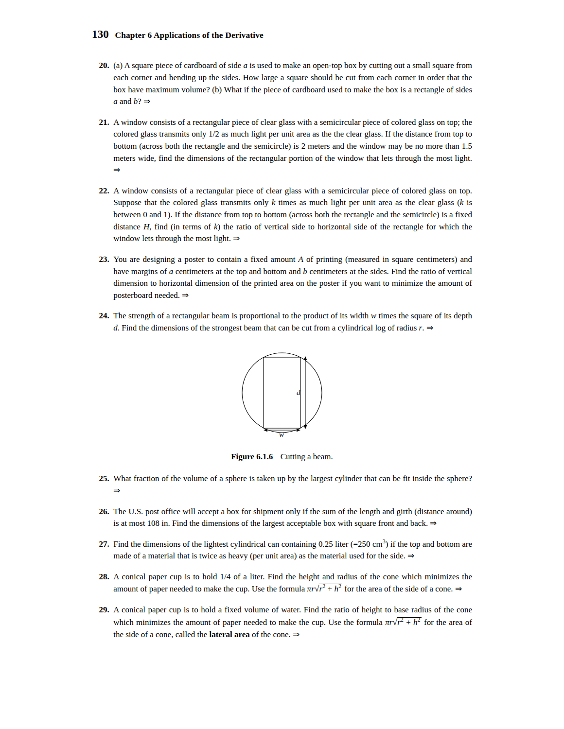130 Chapter 6 Applications of the Derivative
20. (a) A square piece of cardboard of side a is used to make an open-top box by cutting out a small square from each corner and bending up the sides. How large a square should be cut from each corner in order that the box have maximum volume? (b) What if the piece of cardboard used to make the box is a rectangle of sides a and b? ⇒
21. A window consists of a rectangular piece of clear glass with a semicircular piece of colored glass on top; the colored glass transmits only 1/2 as much light per unit area as the the clear glass. If the distance from top to bottom (across both the rectangle and the semicircle) is 2 meters and the window may be no more than 1.5 meters wide, find the dimensions of the rectangular portion of the window that lets through the most light. ⇒
22. A window consists of a rectangular piece of clear glass with a semicircular piece of colored glass on top. Suppose that the colored glass transmits only k times as much light per unit area as the clear glass (k is between 0 and 1). If the distance from top to bottom (across both the rectangle and the semicircle) is a fixed distance H, find (in terms of k) the ratio of vertical side to horizontal side of the rectangle for which the window lets through the most light. ⇒
23. You are designing a poster to contain a fixed amount A of printing (measured in square centimeters) and have margins of a centimeters at the top and bottom and b centimeters at the sides. Find the ratio of vertical dimension to horizontal dimension of the printed area on the poster if you want to minimize the amount of posterboard needed. ⇒
24. The strength of a rectangular beam is proportional to the product of its width w times the square of its depth d. Find the dimensions of the strongest beam that can be cut from a cylindrical log of radius r. ⇒
d w
Figure 6.1.6 Cutting a beam.
25. What fraction of the volume of a sphere is taken up by the largest cylinder that can be fit inside the sphere? ⇒
26. The U.S. post office will accept a box for shipment only if the sum of the length and girth (distance around) is at most 108 in. Find the dimensions of the largest acceptable box with square front and back. ⇒
27. Find the dimensions of the lightest cylindrical can containing 0.25 liter (=250 cm3) if the top and bottom are made of a material that is twice as heavy (per unit area) as the material used for the side. ⇒
28. A conical paper cup is to hold 1/4 of a liter. Find the height and radius of the cone which minimizes the amount of paper needed to make the cup. Use the formula πr√r2 + h2 for the area of the side of a cone. ⇒
29. A conical paper cup is to hold a fixed volume of water. Find the ratio of height to base radius of the cone which minimizes the amount of paper needed to make the cup. Use the formula πr√r2 + h2 for the area of the side of a cone, called the lateral area of the cone. ⇒